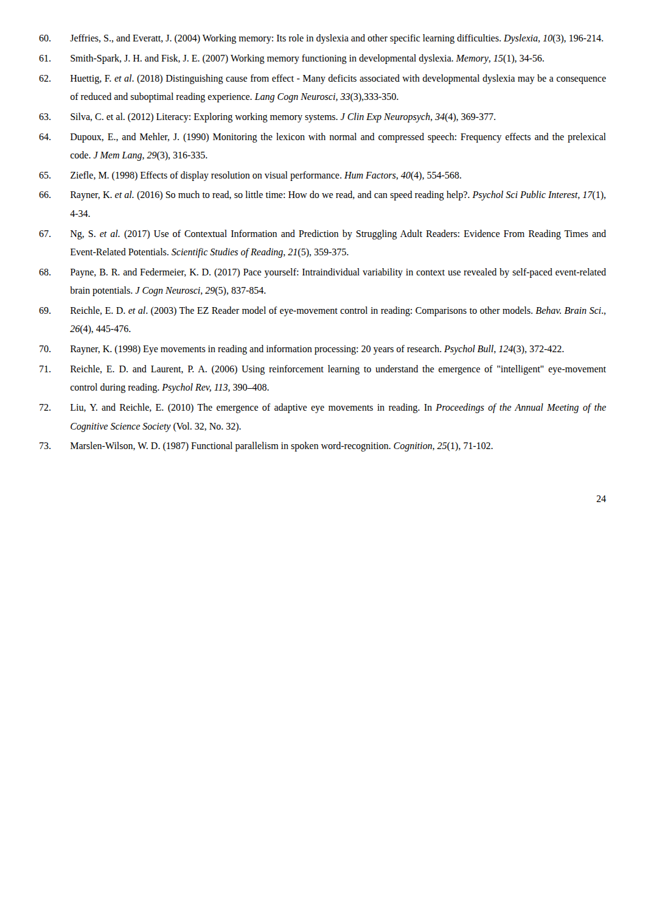Jeffries, S., and Everatt, J. (2004) Working memory: Its role in dyslexia and other specific learning difficulties. Dyslexia, 10(3), 196-214.
Smith-Spark, J. H. and Fisk, J. E. (2007) Working memory functioning in developmental dyslexia. Memory, 15(1), 34-56.
Huettig, F. et al. (2018) Distinguishing cause from effect - Many deficits associated with developmental dyslexia may be a consequence of reduced and suboptimal reading experience. Lang Cogn Neurosci, 33(3),333-350.
Silva, C. et al. (2012) Literacy: Exploring working memory systems. J Clin Exp Neuropsych, 34(4), 369-377.
Dupoux, E., and Mehler, J. (1990) Monitoring the lexicon with normal and compressed speech: Frequency effects and the prelexical code. J Mem Lang, 29(3), 316-335.
Ziefle, M. (1998) Effects of display resolution on visual performance. Hum Factors, 40(4), 554-568.
Rayner, K. et al. (2016) So much to read, so little time: How do we read, and can speed reading help?. Psychol Sci Public Interest, 17(1), 4-34.
Ng, S. et al. (2017) Use of Contextual Information and Prediction by Struggling Adult Readers: Evidence From Reading Times and Event-Related Potentials. Scientific Studies of Reading, 21(5), 359-375.
Payne, B. R. and Federmeier, K. D. (2017) Pace yourself: Intraindividual variability in context use revealed by self-paced event-related brain potentials. J Cogn Neurosci, 29(5), 837-854.
Reichle, E. D. et al. (2003) The EZ Reader model of eye-movement control in reading: Comparisons to other models. Behav. Brain Sci., 26(4), 445-476.
Rayner, K. (1998) Eye movements in reading and information processing: 20 years of research. Psychol Bull, 124(3), 372-422.
Reichle, E. D. and Laurent, P. A. (2006) Using reinforcement learning to understand the emergence of "intelligent" eye-movement control during reading. Psychol Rev, 113, 390–408.
Liu, Y. and Reichle, E. (2010) The emergence of adaptive eye movements in reading. In Proceedings of the Annual Meeting of the Cognitive Science Society (Vol. 32, No. 32).
Marslen-Wilson, W. D. (1987) Functional parallelism in spoken word-recognition. Cognition, 25(1), 71-102.
24